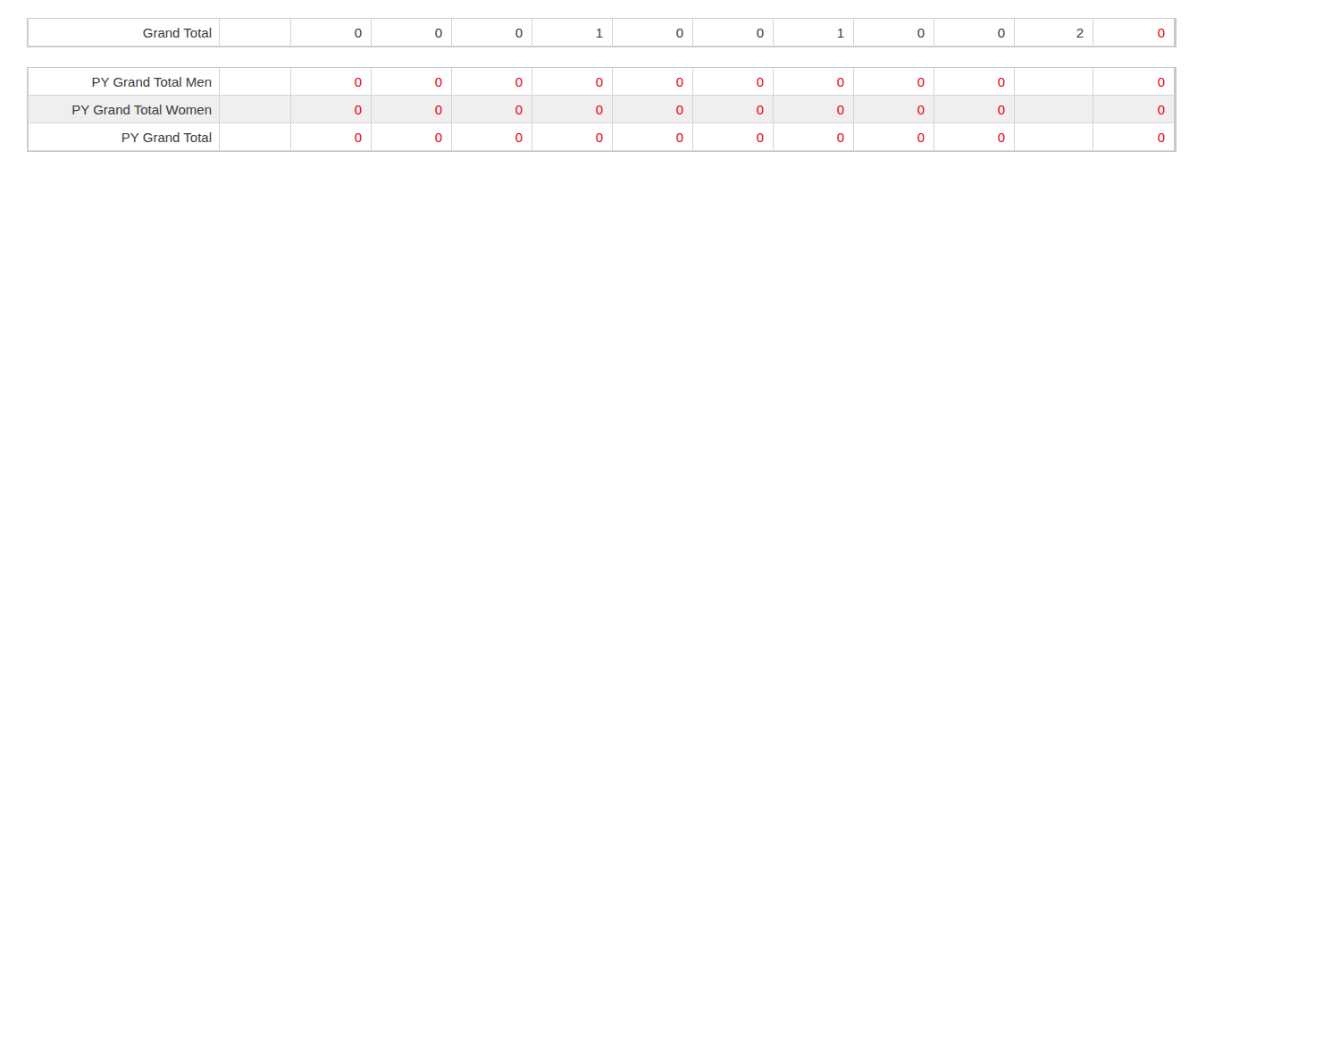| Grand Total | | 0 | 0 | 0 | 1 | 0 | 0 | 1 | 0 | 0 | 2 | 0 |
| PY Grand Total Men | | 0 | 0 | 0 | 0 | 0 | 0 | 0 | 0 | 0 | | 0 |
| PY Grand Total Women | | 0 | 0 | 0 | 0 | 0 | 0 | 0 | 0 | 0 | | 0 |
| PY Grand Total | | 0 | 0 | 0 | 0 | 0 | 0 | 0 | 0 | 0 | | 0 |